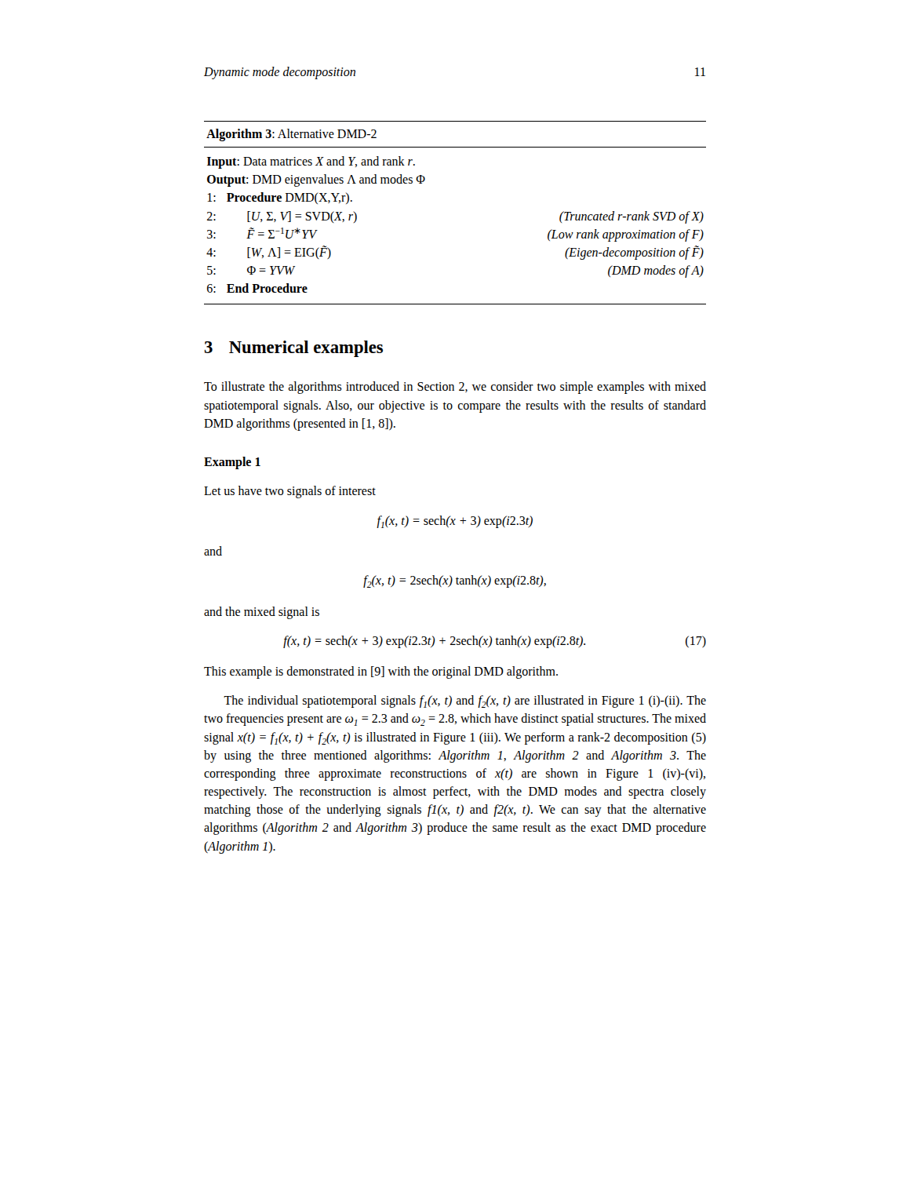Dynamic mode decomposition 11
Algorithm 3: Alternative DMD-2
Input: Data matrices X and Y, and rank r.
Output: DMD eigenvalues Λ and modes Φ
1: Procedure DMD(X,Y,r).
2: [U, Σ, V] = SVD(X, r) (Truncated r-rank SVD of X)
3: F̃ = Σ−1U∗YV (Low rank approximation of F)
4: [W, Λ] = EIG(F̃) (Eigen-decomposition of F̃)
5: Φ = YVW (DMD modes of A)
6: End Procedure
3 Numerical examples
To illustrate the algorithms introduced in Section 2, we consider two simple examples with mixed spatiotemporal signals. Also, our objective is to compare the results with the results of standard DMD algorithms (presented in [1, 8]).
Example 1
Let us have two signals of interest
f1(x, t) = sech(x + 3) exp(i2.3t)
and
f2(x, t) = 2 sech(x) tanh(x) exp(i2.8t),
and the mixed signal is
f(x, t) = sech(x + 3) exp(i2.3t) + 2 sech(x) tanh(x) exp(i2.8t). (17)
This example is demonstrated in [9] with the original DMD algorithm.
The individual spatiotemporal signals f1(x, t) and f2(x, t) are illustrated in Figure 1 (i)-(ii). The two frequencies present are ω1 = 2.3 and ω2 = 2.8, which have distinct spatial structures. The mixed signal x(t) = f1(x, t) + f2(x, t) is illustrated in Figure 1 (iii). We perform a rank-2 decomposition (5) by using the three mentioned algorithms: Algorithm 1, Algorithm 2 and Algorithm 3. The corresponding three approximate reconstructions of x(t) are shown in Figure 1 (iv)-(vi), respectively. The reconstruction is almost perfect, with the DMD modes and spectra closely matching those of the underlying signals f1(x, t) and f2(x, t). We can say that the alternative algorithms (Algorithm 2 and Algorithm 3) produce the same result as the exact DMD procedure (Algorithm 1).